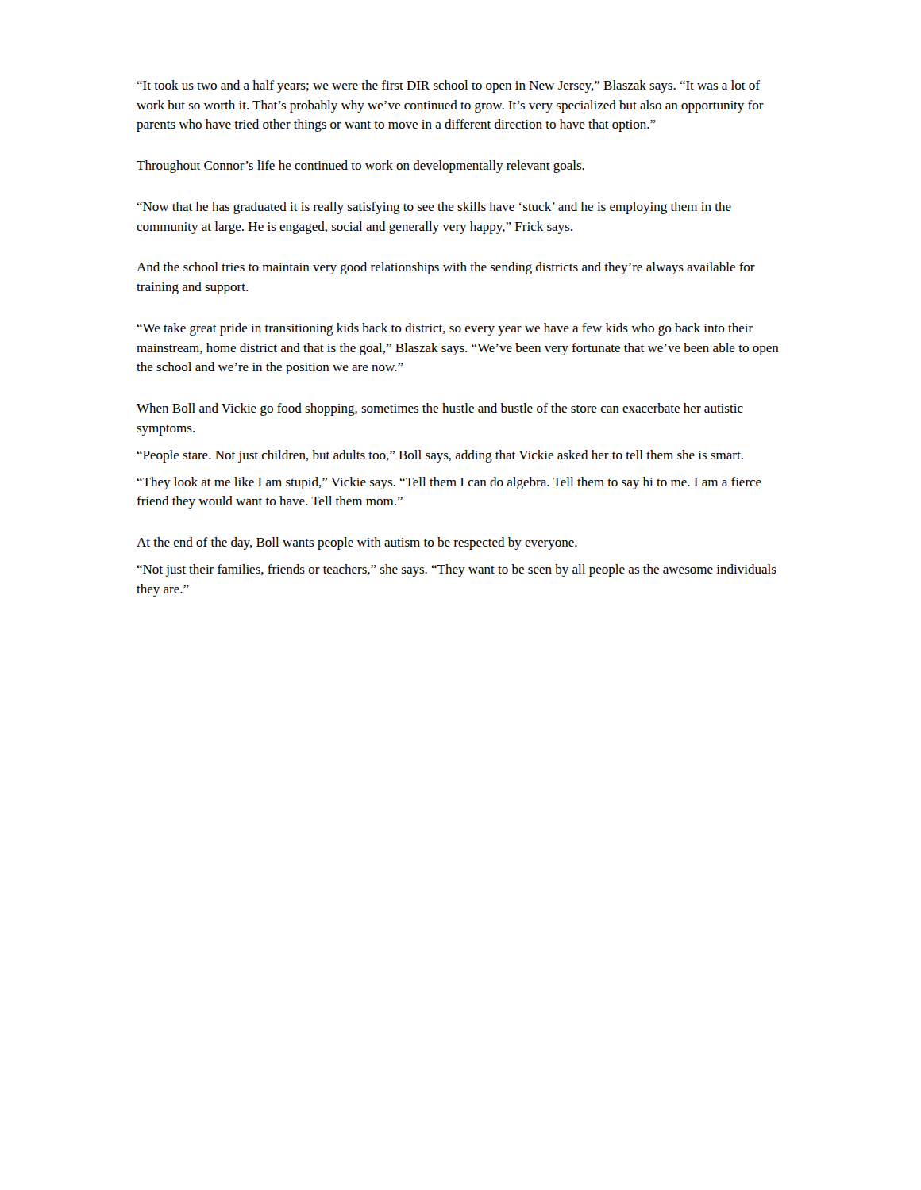“It took us two and a half years; we were the first DIR school to open in New Jersey,” Blaszak says. “It was a lot of work but so worth it. That’s probably why we’ve continued to grow. It’s very specialized but also an opportunity for parents who have tried other things or want to move in a different direction to have that option.”
Throughout Connor’s life he continued to work on developmentally relevant goals.
“Now that he has graduated it is really satisfying to see the skills have ‘stuck’ and he is employing them in the community at large. He is engaged, social and generally very happy,” Frick says.
And the school tries to maintain very good relationships with the sending districts and they’re always available for training and support.
“We take great pride in transitioning kids back to district, so every year we have a few kids who go back into their mainstream, home district and that is the goal,” Blaszak says. “We’ve been very fortunate that we’ve been able to open the school and we’re in the position we are now.”
When Boll and Vickie go food shopping, sometimes the hustle and bustle of the store can exacerbate her autistic symptoms.
“People stare. Not just children, but adults too,” Boll says, adding that Vickie asked her to tell them she is smart.
“They look at me like I am stupid,” Vickie says. “Tell them I can do algebra. Tell them to say hi to me. I am a fierce friend they would want to have. Tell them mom.”
At the end of the day, Boll wants people with autism to be respected by everyone.
“Not just their families, friends or teachers,” she says. “They want to be seen by all people as the awesome individuals they are.”